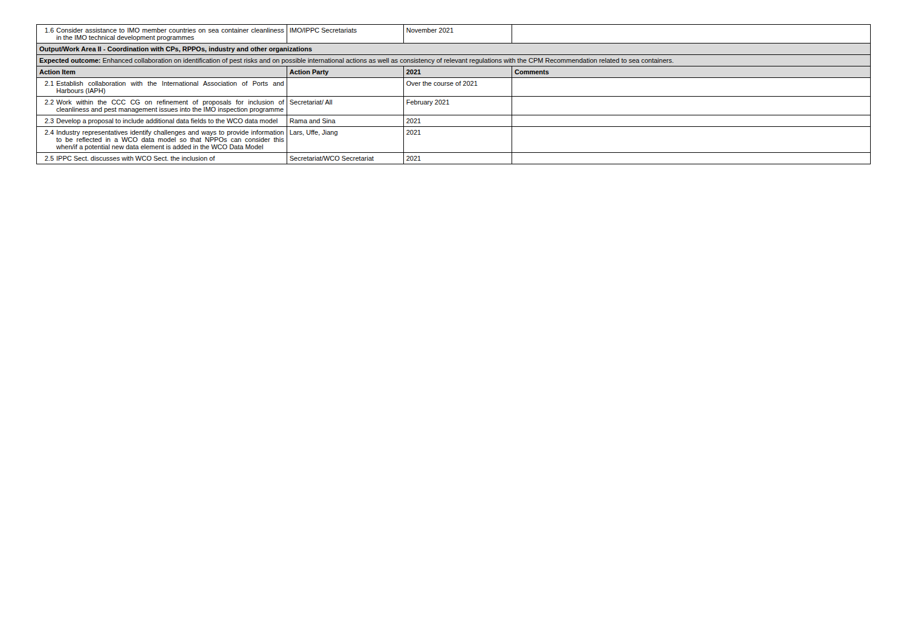| 1.6 Consider assistance to IMO member countries on sea container cleanliness in the IMO technical development programmes | IMO/IPPC Secretariats | November 2021 | |
| Output/Work Area II - Coordination with CPs, RPPOs, industry and other organizations |
| Expected outcome: Enhanced collaboration on identification of pest risks and on possible international actions as well as consistency of relevant regulations with the CPM Recommendation related to sea containers. |
| Action Item | Action Party | 2021 | Comments |
| 2.1 Establish collaboration with the International Association of Ports and Harbours (IAPH) | | Over the course of 2021 | |
| 2.2 Work within the CCC CG on refinement of proposals for inclusion of cleanliness and pest management issues into the IMO inspection programme | Secretariat/ All | February 2021 | |
| 2.3 Develop a proposal to include additional data fields to the WCO data model | Rama and Sina | 2021 | |
| 2.4 Industry representatives identify challenges and ways to provide information to be reflected in a WCO data model so that NPPOs can consider this when/if a potential new data element is added in the WCO Data Model | Lars, Uffe, Jiang | 2021 | |
| 2.5 IPPC Sect. discusses with WCO Sect. the inclusion of | Secretariat/WCO Secretariat | 2021 | |